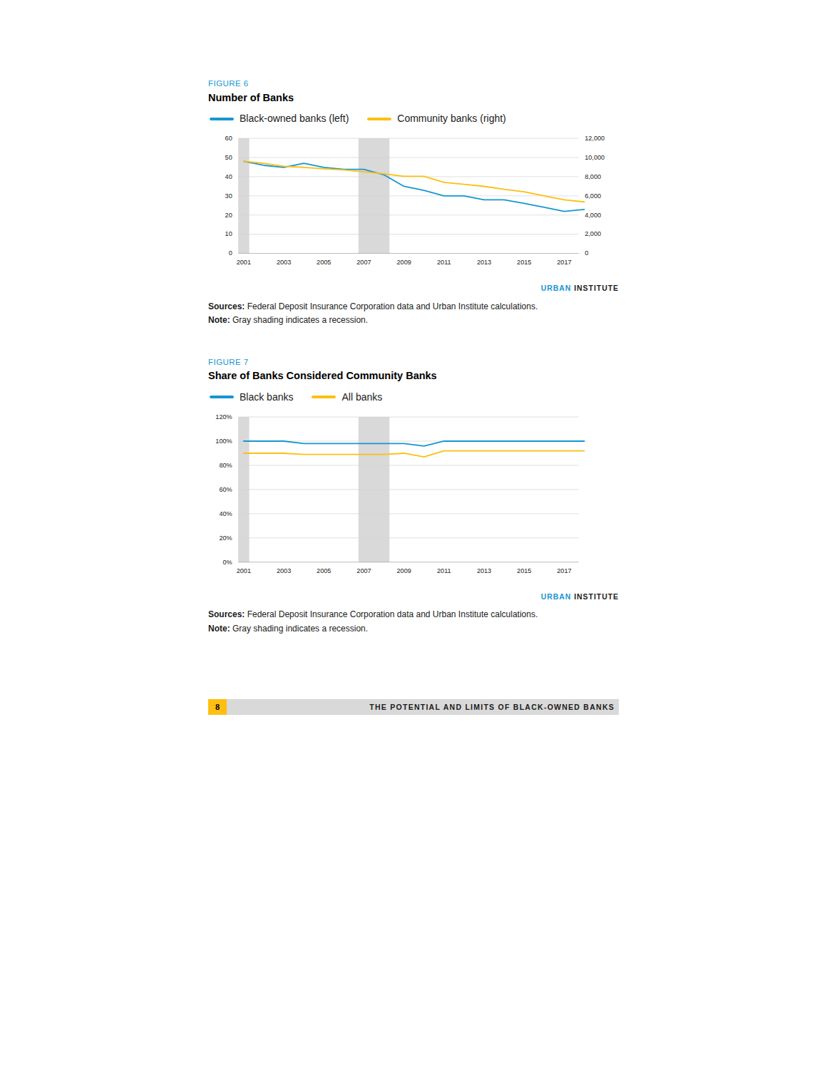FIGURE 6
Number of Banks
Black-owned banks (left) Community banks (right)
60 50 40 30 20 10 0 12,000 10,000 8,000 6,000 4,000 2,000 0 2001 2003 2005 2007 2009 2011 2013 2015 2017
URBAN INSTITUTE
Sources: Federal Deposit Insurance Corporation data and Urban Institute calculations.
Note: Gray shading indicates a recession.
FIGURE 7
Share of Banks Considered Community Banks
Black banks All banks
120% 100% 80% 60% 40% 20% 0% 2001 2003 2005 2007 2009 2011 2013 2015 2017
URBAN INSTITUTE
Sources: Federal Deposit Insurance Corporation data and Urban Institute calculations.
Note: Gray shading indicates a recession.
8
THE POTENTIAL AND LIMITS OF BLACK-OWNED BANKS